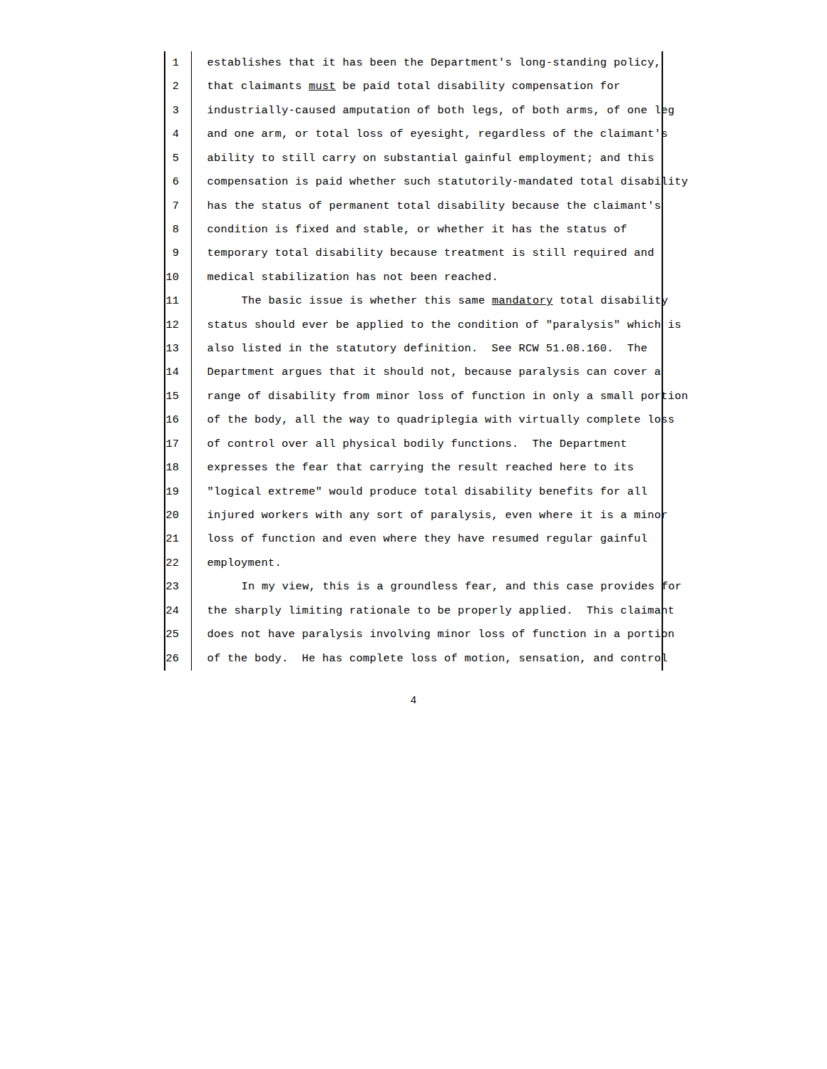| 1 | establishes that it has been the Department's long-standing policy, |
| 2 | that claimants must be paid total disability compensation for |
| 3 | industrially-caused amputation of both legs, of both arms, of one leg |
| 4 | and one arm, or total loss of eyesight, regardless of the claimant's |
| 5 | ability to still carry on substantial gainful employment; and this |
| 6 | compensation is paid whether such statutorily-mandated total disability |
| 7 | has the status of permanent total disability because the claimant's |
| 8 | condition is fixed and stable, or whether it has the status of |
| 9 | temporary total disability because treatment is still required and |
| 10 | medical stabilization has not been reached. |
| 11 | The basic issue is whether this same mandatory total disability |
| 12 | status should ever be applied to the condition of "paralysis" which is |
| 13 | also listed in the statutory definition. See RCW 51.08.160. The |
| 14 | Department argues that it should not, because paralysis can cover a |
| 15 | range of disability from minor loss of function in only a small portion |
| 16 | of the body, all the way to quadriplegia with virtually complete loss |
| 17 | of control over all physical bodily functions. The Department |
| 18 | expresses the fear that carrying the result reached here to its |
| 19 | "logical extreme" would produce total disability benefits for all |
| 20 | injured workers with any sort of paralysis, even where it is a minor |
| 21 | loss of function and even where they have resumed regular gainful |
| 22 | employment. |
| 23 | In my view, this is a groundless fear, and this case provides for |
| 24 | the sharply limiting rationale to be properly applied. This claimant |
| 25 | does not have paralysis involving minor loss of function in a portion |
| 26 | of the body. He has complete loss of motion, sensation, and control |
4